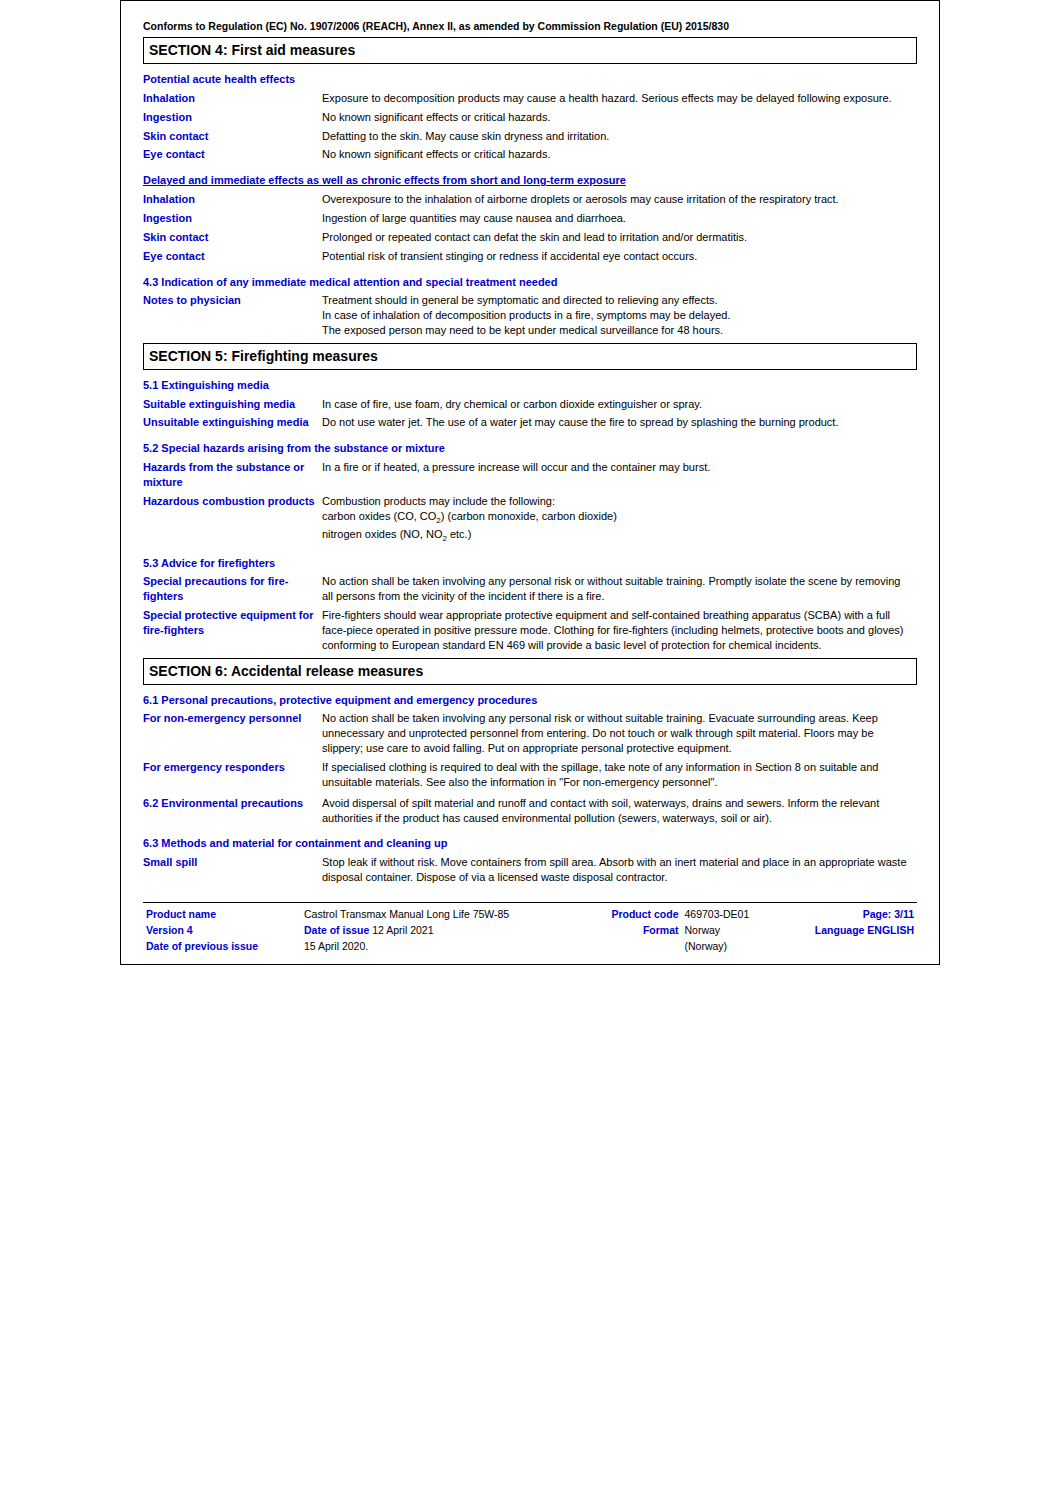Conforms to Regulation (EC) No. 1907/2006 (REACH), Annex II, as amended by Commission Regulation (EU) 2015/830
SECTION 4: First aid measures
Potential acute health effects
| Inhalation | Exposure to decomposition products may cause a health hazard. Serious effects may be delayed following exposure. |
| Ingestion | No known significant effects or critical hazards. |
| Skin contact | Defatting to the skin. May cause skin dryness and irritation. |
| Eye contact | No known significant effects or critical hazards. |
Delayed and immediate effects as well as chronic effects from short and long-term exposure
| Inhalation | Overexposure to the inhalation of airborne droplets or aerosols may cause irritation of the respiratory tract. |
| Ingestion | Ingestion of large quantities may cause nausea and diarrhoea. |
| Skin contact | Prolonged or repeated contact can defat the skin and lead to irritation and/or dermatitis. |
| Eye contact | Potential risk of transient stinging or redness if accidental eye contact occurs. |
4.3 Indication of any immediate medical attention and special treatment needed
| Notes to physician | Treatment should in general be symptomatic and directed to relieving any effects. In case of inhalation of decomposition products in a fire, symptoms may be delayed. The exposed person may need to be kept under medical surveillance for 48 hours. |
SECTION 5: Firefighting measures
5.1 Extinguishing media
| Suitable extinguishing media | In case of fire, use foam, dry chemical or carbon dioxide extinguisher or spray. |
| Unsuitable extinguishing media | Do not use water jet. The use of a water jet may cause the fire to spread by splashing the burning product. |
5.2 Special hazards arising from the substance or mixture
| Hazards from the substance or mixture | In a fire or if heated, a pressure increase will occur and the container may burst. |
| Hazardous combustion products | Combustion products may include the following: carbon oxides (CO, CO 2 ) (carbon monoxide, carbon dioxide) nitrogen oxides (NO, NO 2 etc.) |
5.3 Advice for firefighters
| Special precautions for fire-fighters | No action shall be taken involving any personal risk or without suitable training. Promptly isolate the scene by removing all persons from the vicinity of the incident if there is a fire. |
| Special protective equipment for fire-fighters | Fire-fighters should wear appropriate protective equipment and self-contained breathing apparatus (SCBA) with a full face-piece operated in positive pressure mode. Clothing for fire-fighters (including helmets, protective boots and gloves) conforming to European standard EN 469 will provide a basic level of protection for chemical incidents. |
SECTION 6: Accidental release measures
6.1 Personal precautions, protective equipment and emergency procedures
| For non-emergency personnel | No action shall be taken involving any personal risk or without suitable training. Evacuate surrounding areas. Keep unnecessary and unprotected personnel from entering. Do not touch or walk through spilt material. Floors may be slippery; use care to avoid falling. Put on appropriate personal protective equipment. |
| For emergency responders | If specialised clothing is required to deal with the spillage, take note of any information in Section 8 on suitable and unsuitable materials. See also the information in "For non-emergency personnel". |
| 6.2 Environmental precautions | Avoid dispersal of spilt material and runoff and contact with soil, waterways, drains and sewers. Inform the relevant authorities if the product has caused environmental pollution (sewers, waterways, soil or air). |
6.3 Methods and material for containment and cleaning up
| Small spill | Stop leak if without risk. Move containers from spill area. Absorb with an inert material and place in an appropriate waste disposal container. Dispose of via a licensed waste disposal contractor. |
| Product name | Castrol Transmax Manual Long Life 75W-85 | Product code | 469703-DE01 | Page: 3/11 |
| Version 4 | Date of issue 12 April 2021 | Format | Norway | Language ENGLISH |
| Date of previous issue | 15 April 2020. | | (Norway) | |